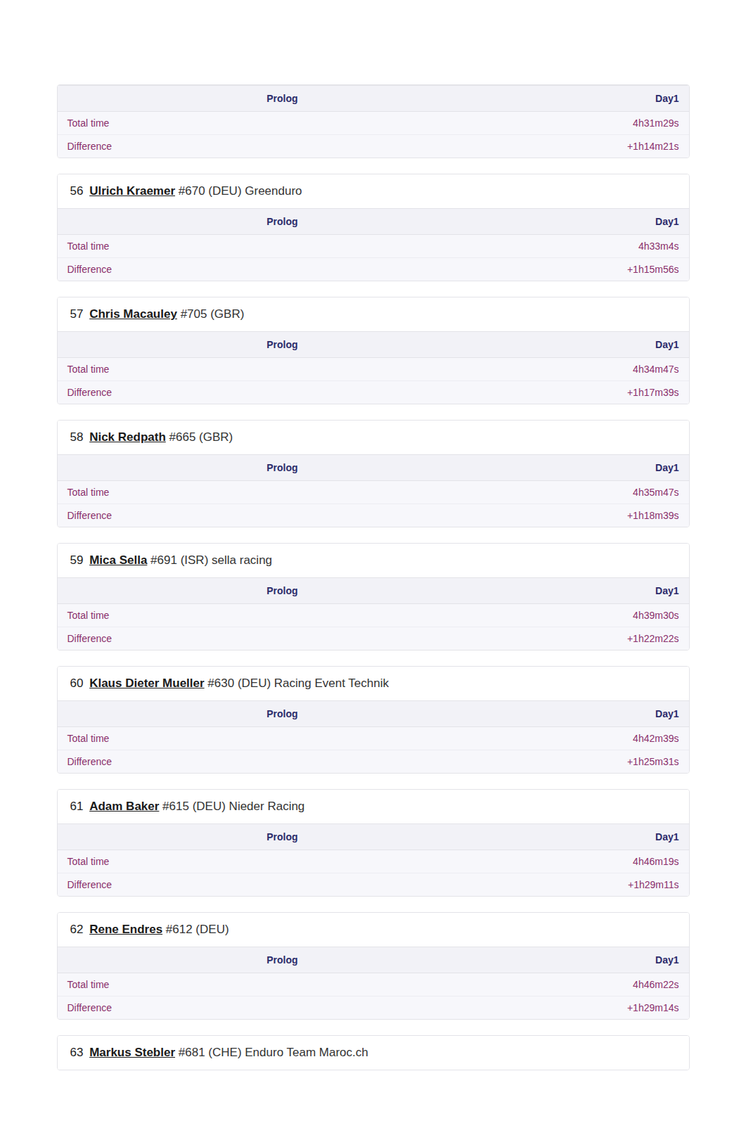| | Prolog | Day1 |
| --- | --- | --- |
| Total time | | 4h31m29s |
| Difference | | +1h14m21s |
56 Ulrich Kraemer #670 (DEU) Greenduro
| | Prolog | Day1 |
| --- | --- | --- |
| Total time | | 4h33m4s |
| Difference | | +1h15m56s |
57 Chris Macauley #705 (GBR)
| | Prolog | Day1 |
| --- | --- | --- |
| Total time | | 4h34m47s |
| Difference | | +1h17m39s |
58 Nick Redpath #665 (GBR)
| | Prolog | Day1 |
| --- | --- | --- |
| Total time | | 4h35m47s |
| Difference | | +1h18m39s |
59 Mica Sella #691 (ISR) sella racing
| | Prolog | Day1 |
| --- | --- | --- |
| Total time | | 4h39m30s |
| Difference | | +1h22m22s |
60 Klaus Dieter Mueller #630 (DEU) Racing Event Technik
| | Prolog | Day1 |
| --- | --- | --- |
| Total time | | 4h42m39s |
| Difference | | +1h25m31s |
61 Adam Baker #615 (DEU) Nieder Racing
| | Prolog | Day1 |
| --- | --- | --- |
| Total time | | 4h46m19s |
| Difference | | +1h29m11s |
62 Rene Endres #612 (DEU)
| | Prolog | Day1 |
| --- | --- | --- |
| Total time | | 4h46m22s |
| Difference | | +1h29m14s |
63 Markus Stebler #681 (CHE) Enduro Team Maroc.ch